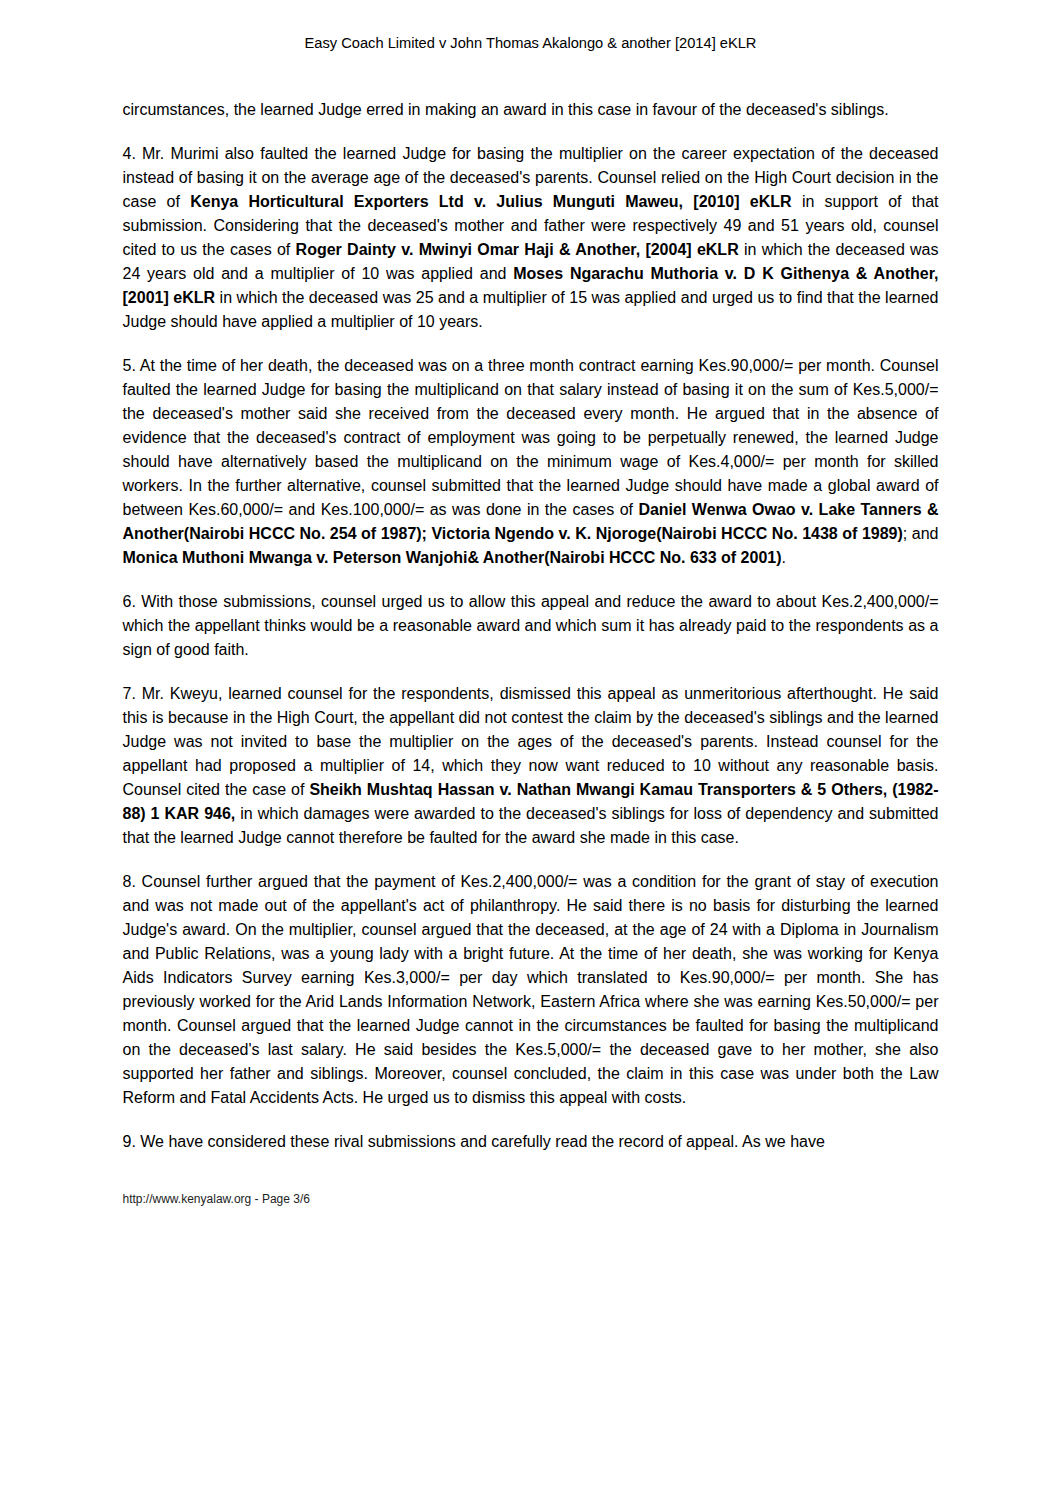Easy Coach Limited v John Thomas Akalongo & another [2014] eKLR
circumstances, the learned Judge erred in making an award in this case in favour of the deceased's siblings.
4. Mr. Murimi also faulted the learned Judge for basing the multiplier on the career expectation of the deceased instead of basing it on the average age of the deceased's parents. Counsel relied on the High Court decision in the case of Kenya Horticultural Exporters Ltd v. Julius Munguti Maweu, [2010] eKLR in support of that submission. Considering that the deceased's mother and father were respectively 49 and 51 years old, counsel cited to us the cases of Roger Dainty v. Mwinyi Omar Haji & Another, [2004] eKLR in which the deceased was 24 years old and a multiplier of 10 was applied and Moses Ngarachu Muthoria v. D K Githenya & Another, [2001] eKLR in which the deceased was 25 and a multiplier of 15 was applied and urged us to find that the learned Judge should have applied a multiplier of 10 years.
5. At the time of her death, the deceased was on a three month contract earning Kes.90,000/= per month. Counsel faulted the learned Judge for basing the multiplicand on that salary instead of basing it on the sum of Kes.5,000/= the deceased's mother said she received from the deceased every month. He argued that in the absence of evidence that the deceased's contract of employment was going to be perpetually renewed, the learned Judge should have alternatively based the multiplicand on the minimum wage of Kes.4,000/= per month for skilled workers. In the further alternative, counsel submitted that the learned Judge should have made a global award of between Kes.60,000/= and Kes.100,000/= as was done in the cases of Daniel Wenwa Owao v. Lake Tanners & Another(Nairobi HCCC No. 254 of 1987); Victoria Ngendo v. K. Njoroge(Nairobi HCCC No. 1438 of 1989); and Monica Muthoni Mwanga v. Peterson Wanjohi& Another(Nairobi HCCC No. 633 of 2001).
6. With those submissions, counsel urged us to allow this appeal and reduce the award to about Kes.2,400,000/= which the appellant thinks would be a reasonable award and which sum it has already paid to the respondents as a sign of good faith.
7. Mr. Kweyu, learned counsel for the respondents, dismissed this appeal as unmeritorious afterthought. He said this is because in the High Court, the appellant did not contest the claim by the deceased's siblings and the learned Judge was not invited to base the multiplier on the ages of the deceased's parents. Instead counsel for the appellant had proposed a multiplier of 14, which they now want reduced to 10 without any reasonable basis. Counsel cited the case of Sheikh Mushtaq Hassan v. Nathan Mwangi Kamau Transporters & 5 Others, (1982-88) 1 KAR 946, in which damages were awarded to the deceased's siblings for loss of dependency and submitted that the learned Judge cannot therefore be faulted for the award she made in this case.
8. Counsel further argued that the payment of Kes.2,400,000/= was a condition for the grant of stay of execution and was not made out of the appellant's act of philanthropy. He said there is no basis for disturbing the learned Judge's award. On the multiplier, counsel argued that the deceased, at the age of 24 with a Diploma in Journalism and Public Relations, was a young lady with a bright future. At the time of her death, she was working for Kenya Aids Indicators Survey earning Kes.3,000/= per day which translated to Kes.90,000/= per month. She has previously worked for the Arid Lands Information Network, Eastern Africa where she was earning Kes.50,000/= per month. Counsel argued that the learned Judge cannot in the circumstances be faulted for basing the multiplicand on the deceased's last salary. He said besides the Kes.5,000/= the deceased gave to her mother, she also supported her father and siblings. Moreover, counsel concluded, the claim in this case was under both the Law Reform and Fatal Accidents Acts. He urged us to dismiss this appeal with costs.
9. We have considered these rival submissions and carefully read the record of appeal. As we have
http://www.kenyalaw.org - Page 3/6